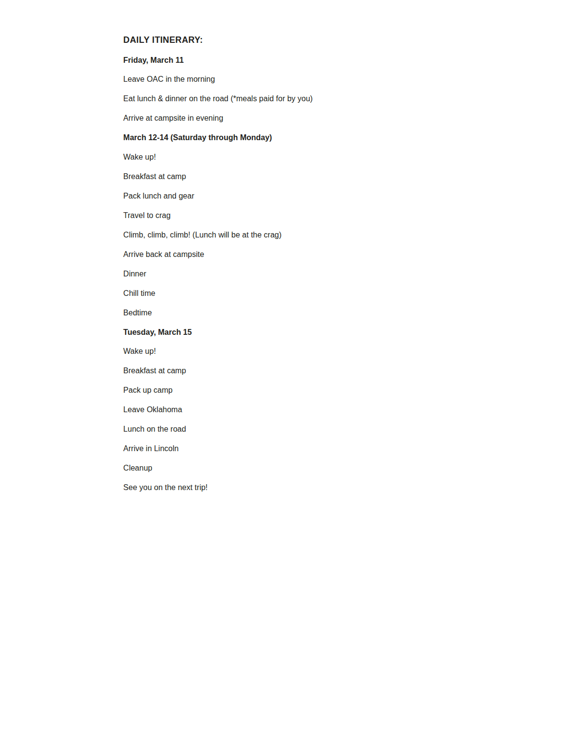DAILY ITINERARY:
Friday, March 11
Leave OAC in the morning
Eat lunch & dinner on the road (*meals paid for by you)
Arrive at campsite in evening
March 12-14 (Saturday through Monday)
Wake up!
Breakfast at camp
Pack lunch and gear
Travel to crag
Climb, climb, climb! (Lunch will be at the crag)
Arrive back at campsite
Dinner
Chill time
Bedtime
Tuesday, March 15
Wake up!
Breakfast at camp
Pack up camp
Leave Oklahoma
Lunch on the road
Arrive in Lincoln
Cleanup
See you on the next trip!